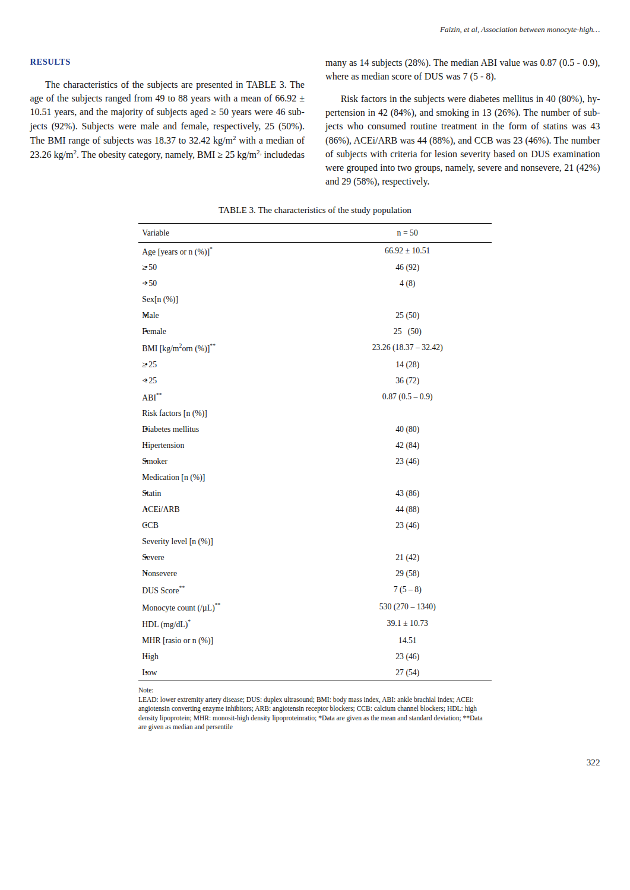Faizin, et al, Association between monocyte-high…
Results
The characteristics of the subjects are presented in TABLE 3. The age of the subjects ranged from 49 to 88 years with a mean of 66.92 ± 10.51 years, and the majority of subjects aged ≥ 50 years were 46 subjects (92%). Subjects were male and female, respectively, 25 (50%). The BMI range of subjects was 18.37 to 32.42 kg/m2 with a median of 23.26 kg/m2. The obesity category, namely, BMI ≥ 25 kg/m2, includedas many as 14 subjects (28%). The median ABI value was 0.87 (0.5 - 0.9), where as median score of DUS was 7 (5 - 8).
Risk factors in the subjects were diabetes mellitus in 40 (80%), hypertension in 42 (84%), and smoking in 13 (26%). The number of subjects who consumed routine treatment in the form of statins was 43 (86%), ACEi/ARB was 44 (88%), and CCB was 23 (46%). The number of subjects with criteria for lesion severity based on DUS examination were grouped into two groups, namely, severe and nonsevere, 21 (42%) and 29 (58%), respectively.
TABLE 3. The characteristics of the study population
| Variable | n = 50 |
| --- | --- |
| Age [years or n (%)] * | 66.92 ± 10.51 |
| ≥ 50 | 46 (92) |
| < 50 | 4 (8) |
| Sex[n (%)] | |
| Male | 25 (50) |
| Female | 25 (50) |
| BMI [kg/m 2 orn (%)] ** | 23.26 (18.37 – 32.42) |
| ≥ 25 | 14 (28) |
| < 25 | 36 (72) |
| ABI ** | 0.87 (0.5 – 0.9) |
| Risk factors [n (%)] | |
| Diabetes mellitus | 40 (80) |
| Hipertension | 42 (84) |
| Smoker | 23 (46) |
| Medication [n (%)] | |
| Statin | 43 (86) |
| ACEi/ARB | 44 (88) |
| CCB | 23 (46) |
| Severity level [n (%)] | |
| Severe | 21 (42) |
| Nonsevere | 29 (58) |
| DUS Score ** | 7 (5 – 8) |
| Monocyte count (/µL) ** | 530 (270 – 1340) |
| HDL (mg/dL) * | 39.1 ± 10.73 |
| MHR [rasio or n (%)] | 14.51 |
| High | 23 (46) |
| Low | 27 (54) |
Note: LEAD: lower extremity artery disease; DUS: duplex ultrasound; BMI: body mass index, ABI: ankle brachial index; ACEi: angiotensin converting enzyme inhibitors; ARB: angiotensin receptor blockers; CCB: calcium channel blockers; HDL: high density lipoprotein; MHR: monosit-high density lipoproteinratio; *Data are given as the mean and standard deviation; **Data are given as median and persentile
322